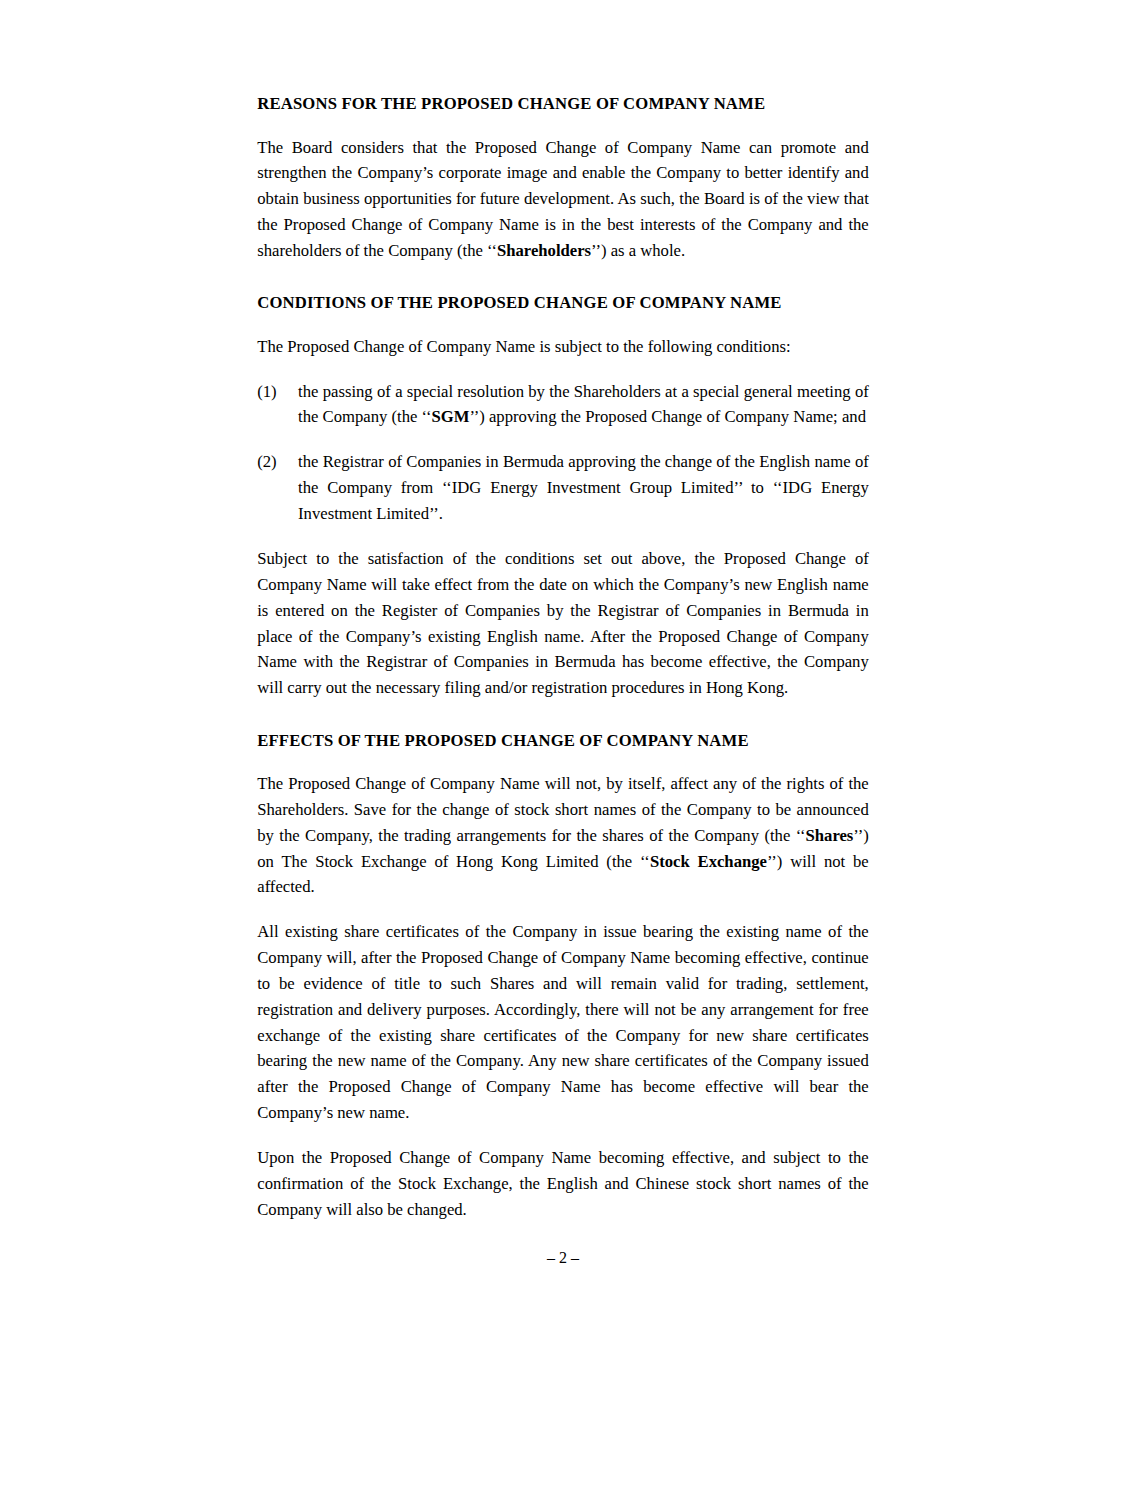REASONS FOR THE PROPOSED CHANGE OF COMPANY NAME
The Board considers that the Proposed Change of Company Name can promote and strengthen the Company’s corporate image and enable the Company to better identify and obtain business opportunities for future development. As such, the Board is of the view that the Proposed Change of Company Name is in the best interests of the Company and the shareholders of the Company (the ‘‘Shareholders’’) as a whole.
CONDITIONS OF THE PROPOSED CHANGE OF COMPANY NAME
The Proposed Change of Company Name is subject to the following conditions:
(1) the passing of a special resolution by the Shareholders at a special general meeting of the Company (the ‘‘SGM’’) approving the Proposed Change of Company Name; and
(2) the Registrar of Companies in Bermuda approving the change of the English name of the Company from ‘‘IDG Energy Investment Group Limited’’ to ‘‘IDG Energy Investment Limited’’.
Subject to the satisfaction of the conditions set out above, the Proposed Change of Company Name will take effect from the date on which the Company’s new English name is entered on the Register of Companies by the Registrar of Companies in Bermuda in place of the Company’s existing English name. After the Proposed Change of Company Name with the Registrar of Companies in Bermuda has become effective, the Company will carry out the necessary filing and/or registration procedures in Hong Kong.
EFFECTS OF THE PROPOSED CHANGE OF COMPANY NAME
The Proposed Change of Company Name will not, by itself, affect any of the rights of the Shareholders. Save for the change of stock short names of the Company to be announced by the Company, the trading arrangements for the shares of the Company (the ‘‘Shares’’) on The Stock Exchange of Hong Kong Limited (the ‘‘Stock Exchange’’) will not be affected.
All existing share certificates of the Company in issue bearing the existing name of the Company will, after the Proposed Change of Company Name becoming effective, continue to be evidence of title to such Shares and will remain valid for trading, settlement, registration and delivery purposes. Accordingly, there will not be any arrangement for free exchange of the existing share certificates of the Company for new share certificates bearing the new name of the Company. Any new share certificates of the Company issued after the Proposed Change of Company Name has become effective will bear the Company’s new name.
Upon the Proposed Change of Company Name becoming effective, and subject to the confirmation of the Stock Exchange, the English and Chinese stock short names of the Company will also be changed.
– 2 –